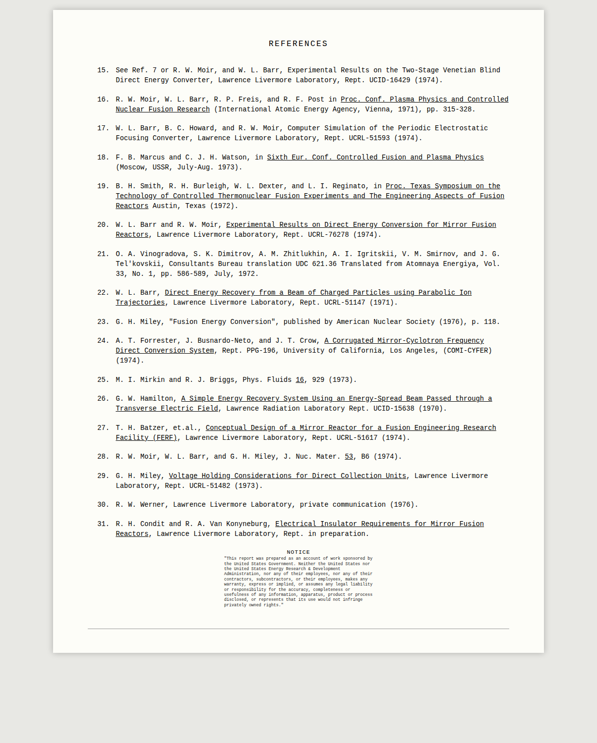REFERENCES
15. See Ref. 7 or R. W. Moir, and W. L. Barr, Experimental Results on the Two-Stage Venetian Blind Direct Energy Converter, Lawrence Livermore Laboratory, Rept. UCID-16429 (1974).
16. R. W. Moir, W. L. Barr, R. P. Freis, and R. F. Post in Proc. Conf. Plasma Physics and Controlled Nuclear Fusion Research (International Atomic Energy Agency, Vienna, 1971), pp. 315-328.
17. W. L. Barr, B. C. Howard, and R. W. Moir, Computer Simulation of the Periodic Electrostatic Focusing Converter, Lawrence Livermore Laboratory, Rept. UCRL-51593 (1974).
18. F. B. Marcus and C. J. H. Watson, in Sixth Eur. Conf. Controlled Fusion and Plasma Physics (Moscow, USSR, July-Aug. 1973).
19. B. H. Smith, R. H. Burleigh, W. L. Dexter, and L. I. Reginato, in Proc. Texas Symposium on the Technology of Controlled Thermonuclear Fusion Experiments and The Engineering Aspects of Fusion Reactors Austin, Texas (1972).
20. W. L. Barr and R. W. Moir, Experimental Results on Direct Energy Conversion for Mirror Fusion Reactors, Lawrence Livermore Laboratory, Rept. UCRL-76278 (1974).
21. O. A. Vinogradova, S. K. Dimitrov, A. M. Zhitlukhin, A. I. Igritskii, V. M. Smirnov, and J. G. Tel'kovskii, Consultants Bureau translation UDC 621.36 Translated from Atomnaya Energiya, Vol. 33, No. 1, pp. 586-589, July, 1972.
22. W. L. Barr, Direct Energy Recovery from a Beam of Charged Particles using Parabolic Ion Trajectories, Lawrence Livermore Laboratory, Rept. UCRL-51147 (1971).
23. G. H. Miley, "Fusion Energy Conversion", published by American Nuclear Society (1976), p. 118.
24. A. T. Forrester, J. Busnardo-Neto, and J. T. Crow, A Corrugated Mirror-Cyclotron Frequency Direct Conversion System, Rept. PPG-196, University of California, Los Angeles, (COMI-CYFER) (1974).
25. M. I. Mirkin and R. J. Briggs, Phys. Fluids 16, 929 (1973).
26. G. W. Hamilton, A Simple Energy Recovery System Using an Energy-Spread Beam Passed through a Transverse Electric Field, Lawrence Radiation Laboratory Rept. UCID-15638 (1970).
27. T. H. Batzer, et.al., Conceptual Design of a Mirror Reactor for a Fusion Engineering Research Facility (FERF), Lawrence Livermore Laboratory, Rept. UCRL-51617 (1974).
28. R. W. Moir, W. L. Barr, and G. H. Miley, J. Nuc. Mater. 53, B6 (1974).
29. G. H. Miley, Voltage Holding Considerations for Direct Collection Units, Lawrence Livermore Laboratory, Rept. UCRL-51482 (1973).
30. R. W. Werner, Lawrence Livermore Laboratory, private communication (1976).
31. R. H. Condit and R. A. Van Konyneburg, Electrical Insulator Requirements for Mirror Fusion Reactors, Lawrence Livermore Laboratory, Rept. in preparation.
NOTICE
"This report was prepared as an account of work sponsored by the United States Government. Neither the United States nor the United States Energy Research & Development Administration, nor any of their employees, nor any of their contractors, subcontractors, or their employees, makes any warranty, express or implied, or assumes any legal liability or responsibility for the accuracy, completeness or usefulness of any information, apparatus, product or process disclosed, or represents that its use would not infringe privately owned rights."